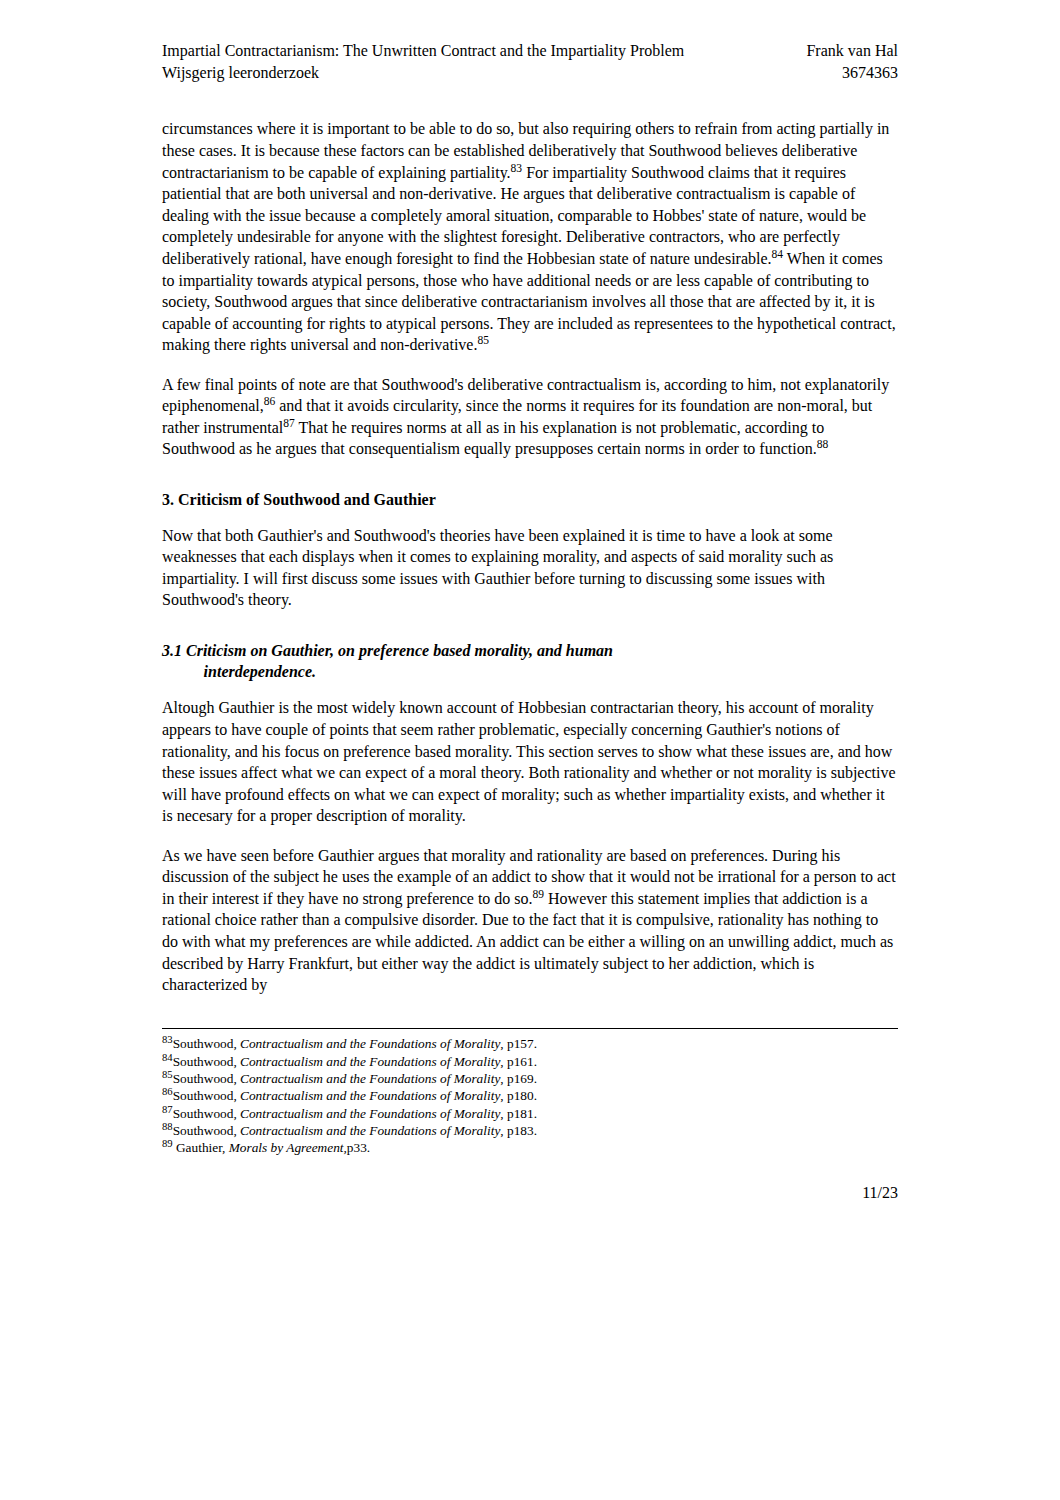Impartial Contractarianism: The Unwritten Contract and the Impartiality Problem Wijsgerig leeronderzoek
Frank van Hal 3674363
circumstances where it is important to be able to do so, but also requiring others to refrain from acting partially in these cases. It is because these factors can be established deliberatively that Southwood believes deliberative contractarianism to be capable of explaining partiality.83 For impartiality Southwood claims that it requires patiential that are both universal and non-derivative. He argues that deliberative contractualism is capable of dealing with the issue because a completely amoral situation, comparable to Hobbes' state of nature, would be completely undesirable for anyone with the slightest foresight. Deliberative contractors, who are perfectly deliberatively rational, have enough foresight to find the Hobbesian state of nature undesirable.84 When it comes to impartiality towards atypical persons, those who have additional needs or are less capable of contributing to society, Southwood argues that since deliberative contractarianism involves all those that are affected by it, it is capable of accounting for rights to atypical persons. They are included as representees to the hypothetical contract, making there rights universal and non-derivative.85
A few final points of note are that Southwood's deliberative contractualism is, according to him, not explanatorily epiphenomenal,86 and that it avoids circularity, since the norms it requires for its foundation are non-moral, but rather instrumental87 That he requires norms at all as in his explanation is not problematic, according to Southwood as he argues that consequentialism equally presupposes certain norms in order to function.88
3. Criticism of Southwood and Gauthier
Now that both Gauthier's and Southwood's theories have been explained it is time to have a look at some weaknesses that each displays when it comes to explaining morality, and aspects of said morality such as impartiality. I will first discuss some issues with Gauthier before turning to discussing some issues with Southwood's theory.
3.1 Criticism on Gauthier, on preference based morality, and humaninterdependence.
Altough Gauthier is the most widely known account of Hobbesian contractarian theory, his account of morality appears to have couple of points that seem rather problematic, especially concerning Gauthier's notions of rationality, and his focus on preference based morality. This section serves to show what these issues are, and how these issues affect what we can expect of a moral theory. Both rationality and whether or not morality is subjective will have profound effects on what we can expect of morality; such as whether impartiality exists, and whether it is necesary for a proper description of morality.
As we have seen before Gauthier argues that morality and rationality are based on preferences. During his discussion of the subject he uses the example of an addict to show that it would not be irrational for a person to act in their interest if they have no strong preference to do so.89 However this statement implies that addiction is a rational choice rather than a compulsive disorder. Due to the fact that it is compulsive, rationality has nothing to do with what my preferences are while addicted. An addict can be either a willing on an unwilling addict, much as described by Harry Frankfurt, but either way the addict is ultimately subject to her addiction, which is characterized by
83 Southwood, Contractualism and the Foundations of Morality, p157.
84 Southwood, Contractualism and the Foundations of Morality, p161.
85 Southwood, Contractualism and the Foundations of Morality, p169.
86 Southwood, Contractualism and the Foundations of Morality, p180.
87 Southwood, Contractualism and the Foundations of Morality, p181.
88 Southwood, Contractualism and the Foundations of Morality, p183.
89 Gauthier, Morals by Agreement,p33.
11/23